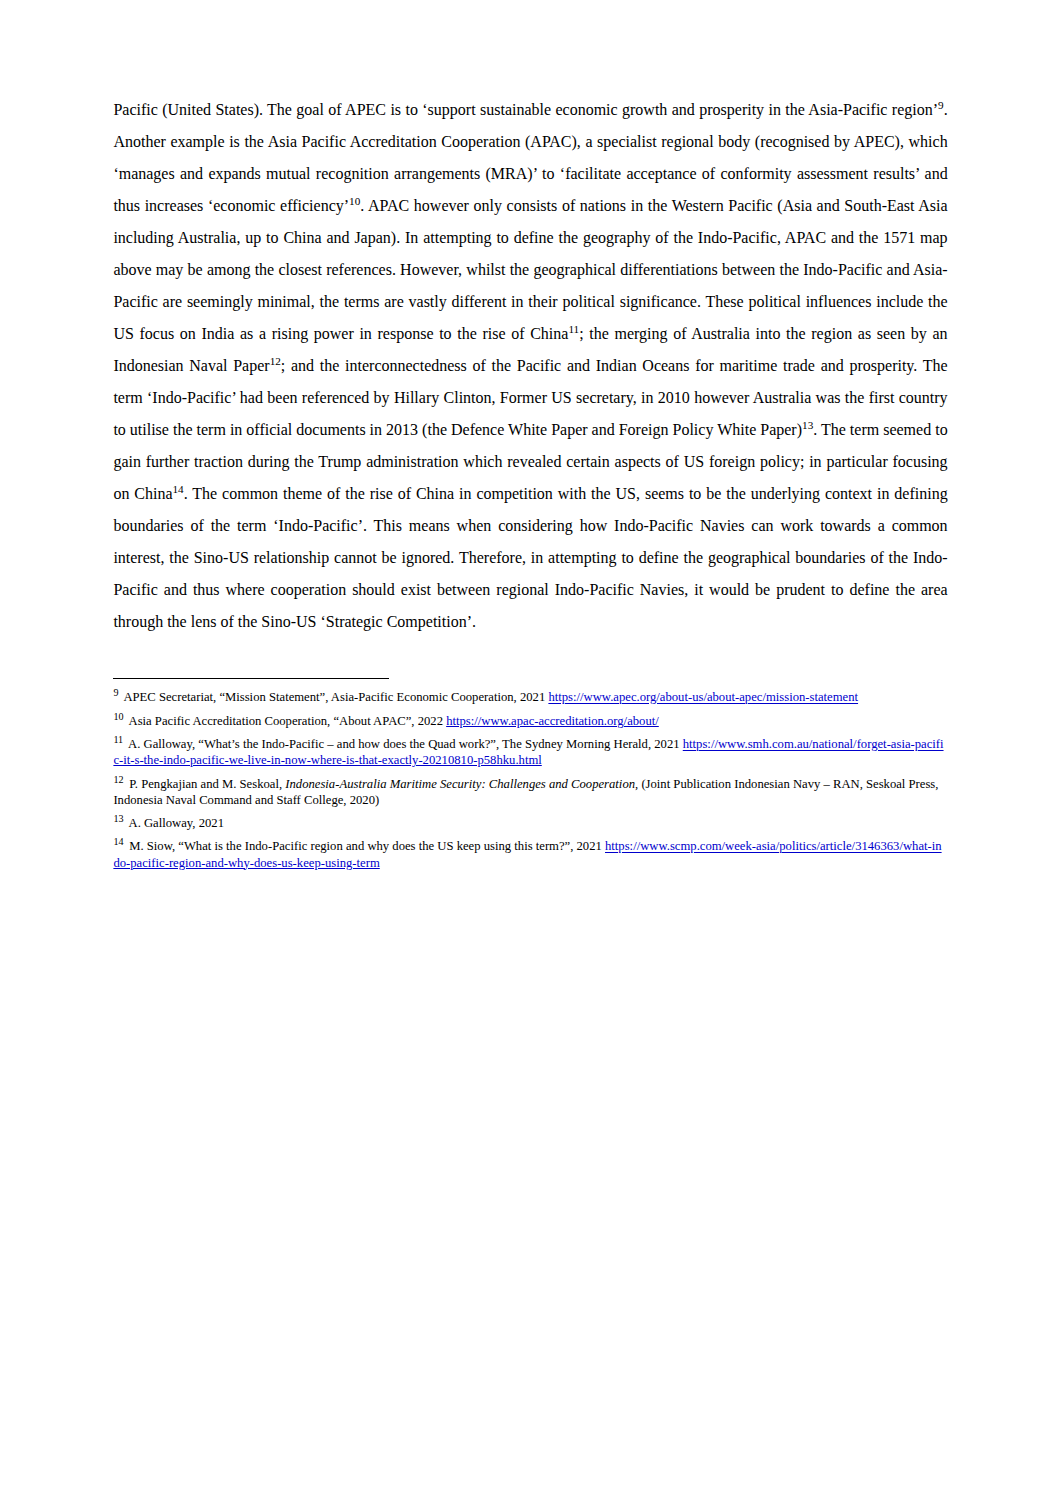Pacific (United States). The goal of APEC is to ‘support sustainable economic growth and prosperity in the Asia-Pacific region’9. Another example is the Asia Pacific Accreditation Cooperation (APAC), a specialist regional body (recognised by APEC), which ‘manages and expands mutual recognition arrangements (MRA)’ to ‘facilitate acceptance of conformity assessment results’ and thus increases ‘economic efficiency’10. APAC however only consists of nations in the Western Pacific (Asia and South-East Asia including Australia, up to China and Japan). In attempting to define the geography of the Indo-Pacific, APAC and the 1571 map above may be among the closest references. However, whilst the geographical differentiations between the Indo-Pacific and Asia-Pacific are seemingly minimal, the terms are vastly different in their political significance. These political influences include the US focus on India as a rising power in response to the rise of China11; the merging of Australia into the region as seen by an Indonesian Naval Paper12; and the interconnectedness of the Pacific and Indian Oceans for maritime trade and prosperity. The term ‘Indo-Pacific’ had been referenced by Hillary Clinton, Former US secretary, in 2010 however Australia was the first country to utilise the term in official documents in 2013 (the Defence White Paper and Foreign Policy White Paper)13. The term seemed to gain further traction during the Trump administration which revealed certain aspects of US foreign policy; in particular focusing on China14. The common theme of the rise of China in competition with the US, seems to be the underlying context in defining boundaries of the term ‘Indo-Pacific’. This means when considering how Indo-Pacific Navies can work towards a common interest, the Sino-US relationship cannot be ignored. Therefore, in attempting to define the geographical boundaries of the Indo-Pacific and thus where cooperation should exist between regional Indo-Pacific Navies, it would be prudent to define the area through the lens of the Sino-US ‘Strategic Competition’.
9 APEC Secretariat, “Mission Statement”, Asia-Pacific Economic Cooperation, 2021 https://www.apec.org/about-us/about-apec/mission-statement
10 Asia Pacific Accreditation Cooperation, “About APAC”, 2022 https://www.apac-accreditation.org/about/
11 A. Galloway, “What’s the Indo-Pacific – and how does the Quad work?”, The Sydney Morning Herald, 2021 https://www.smh.com.au/national/forget-asia-pacific-it-s-the-indo-pacific-we-live-in-now-where-is-that-exactly-20210810-p58hku.html
12 P. Pengkajian and M. Seskoal, Indonesia-Australia Maritime Security: Challenges and Cooperation, (Joint Publication Indonesian Navy – RAN, Seskoal Press, Indonesia Naval Command and Staff College, 2020)
13 A. Galloway, 2021
14 M. Siow, “What is the Indo-Pacific region and why does the US keep using this term?”, 2021 https://www.scmp.com/week-asia/politics/article/3146363/what-indo-pacific-region-and-why-does-us-keep-using-term